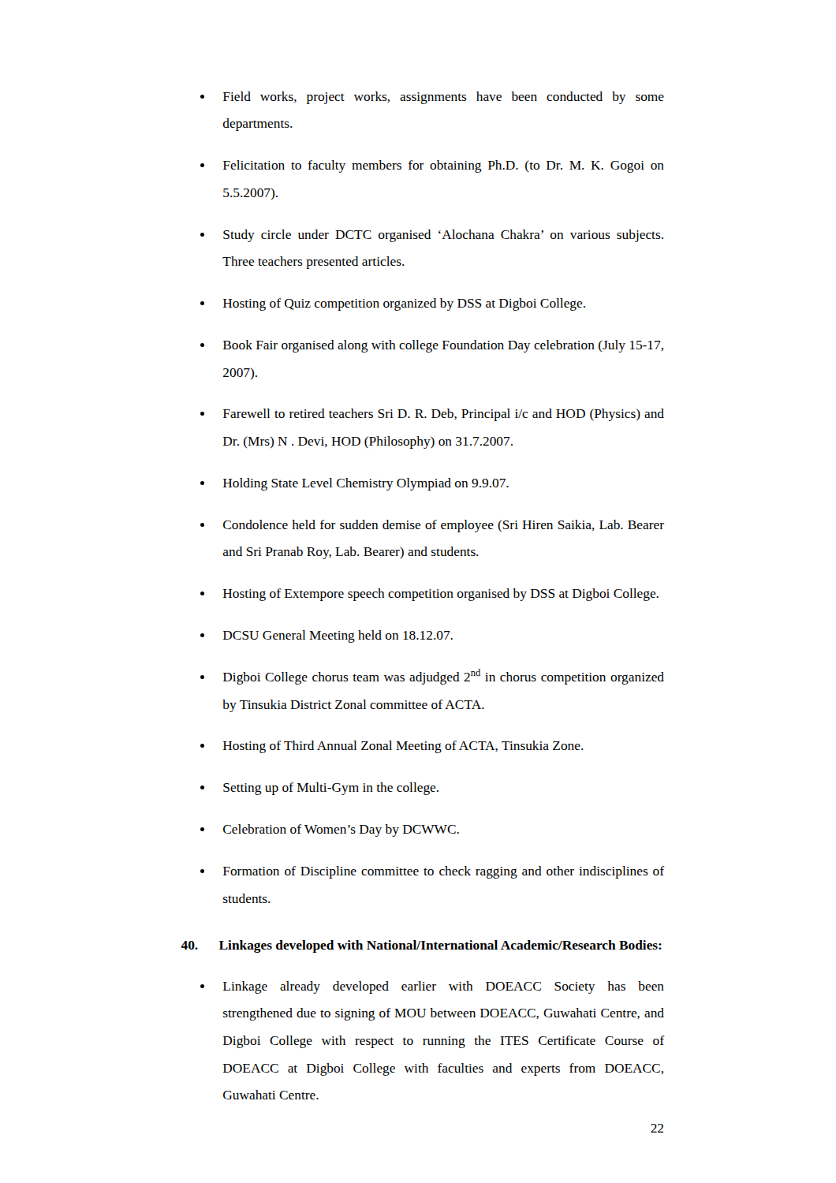Field works, project works, assignments have been conducted by some departments.
Felicitation to faculty members for obtaining Ph.D. (to Dr. M. K. Gogoi on 5.5.2007).
Study circle under DCTC organised ‘Alochana Chakra’ on various subjects. Three teachers presented articles.
Hosting of Quiz competition organized by DSS at Digboi College.
Book Fair organised along with college Foundation Day celebration (July 15-17, 2007).
Farewell to retired teachers Sri D. R. Deb, Principal i/c and HOD (Physics) and Dr. (Mrs) N . Devi, HOD (Philosophy) on 31.7.2007.
Holding State Level Chemistry Olympiad on 9.9.07.
Condolence held for sudden demise of employee (Sri Hiren Saikia, Lab. Bearer and Sri Pranab Roy, Lab. Bearer) and students.
Hosting of Extempore speech competition organised by DSS at Digboi College.
DCSU General Meeting held on 18.12.07.
Digboi College chorus team was adjudged 2nd in chorus competition organized by Tinsukia District Zonal committee of ACTA.
Hosting of Third Annual Zonal Meeting of ACTA, Tinsukia Zone.
Setting up of Multi-Gym in the college.
Celebration of Women’s Day by DCWWC.
Formation of Discipline committee to check ragging and other indisciplines of students.
40.
Linkages developed with National/International Academic/Research Bodies:
Linkage already developed earlier with DOEACC Society has been strengthened due to signing of MOU between DOEACC, Guwahati Centre, and Digboi College with respect to running the ITES Certificate Course of DOEACC at Digboi College with faculties and experts from DOEACC, Guwahati Centre.
22